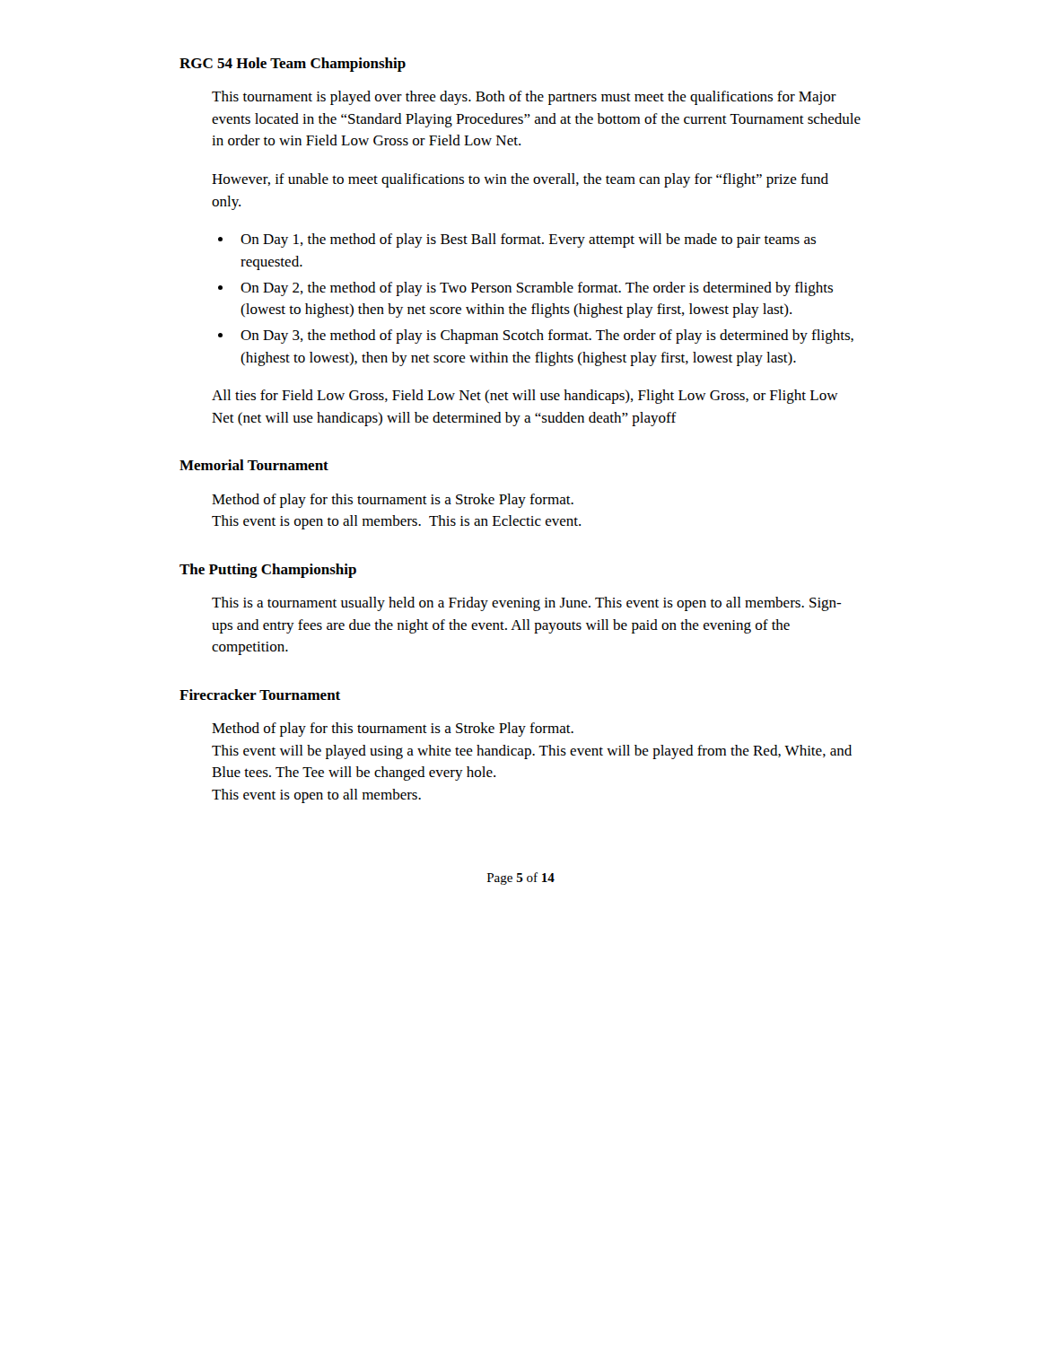RGC 54 Hole Team Championship
This tournament is played over three days. Both of the partners must meet the qualifications for Major events located in the “Standard Playing Procedures” and at the bottom of the current Tournament schedule in order to win Field Low Gross or Field Low Net.
However, if unable to meet qualifications to win the overall, the team can play for “flight” prize fund only.
On Day 1, the method of play is Best Ball format. Every attempt will be made to pair teams as requested.
On Day 2, the method of play is Two Person Scramble format. The order is determined by flights (lowest to highest) then by net score within the flights (highest play first, lowest play last).
On Day 3, the method of play is Chapman Scotch format. The order of play is determined by flights, (highest to lowest), then by net score within the flights (highest play first, lowest play last).
All ties for Field Low Gross, Field Low Net (net will use handicaps), Flight Low Gross, or Flight Low Net (net will use handicaps) will be determined by a “sudden death” playoff
Memorial Tournament
Method of play for this tournament is a Stroke Play format.
This event is open to all members. This is an Eclectic event.
The Putting Championship
This is a tournament usually held on a Friday evening in June. This event is open to all members. Sign-ups and entry fees are due the night of the event. All payouts will be paid on the evening of the competition.
Firecracker Tournament
Method of play for this tournament is a Stroke Play format.
This event will be played using a white tee handicap. This event will be played from the Red, White, and Blue tees. The Tee will be changed every hole.
This event is open to all members.
Page 5 of 14